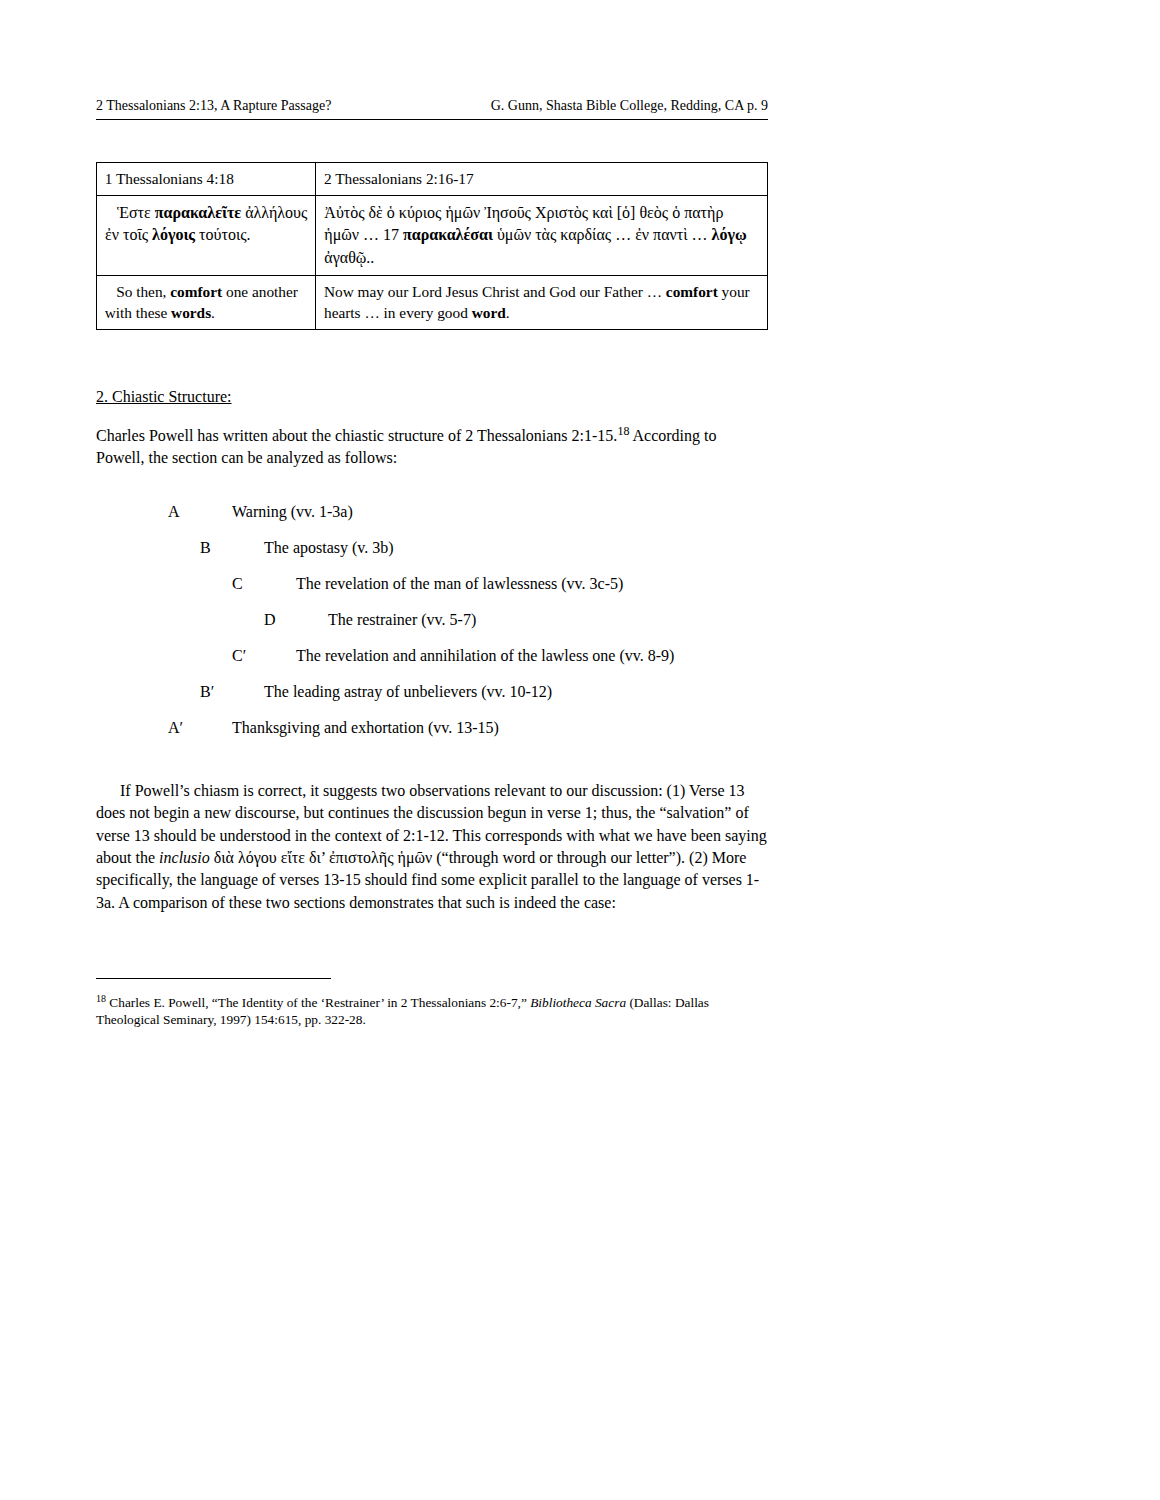2 Thessalonians 2:13, A Rapture Passage?
G. Gunn, Shasta Bible College, Redding, CA p. 9
| 1 Thessalonians 4:18 | 2 Thessalonians 2:16-17 |
| Ἑστε παρακαλεῖτε ἀλλήλους ἐν τοῖς λόγοις τούτοις. | Ἀὐτὸς δὲ ὁ κύριος ἡμῶν Ἰησοῦς Χριστὸς καὶ [ὁ] θεὸς ὁ πατὴρ ἡμῶν … 17 παρακαλέσαι ὑμῶν τὰς καρδίας … ἐν παντὶ … λόγῳ ἀγαθῷ.. |
| So then, comfort one another with these words . | Now may our Lord Jesus Christ and God our Father … comfort your hearts … in every good word . |
2. Chiastic Structure:
Charles Powell has written about the chiastic structure of 2 Thessalonians 2:1-15.18 According to Powell, the section can be analyzed as follows:
AWarning (vv. 1-3a)
BThe apostasy (v. 3b)
CThe revelation of the man of lawlessness (vv. 3c-5)
DThe restrainer (vv. 5-7)
C′The revelation and annihilation of the lawless one (vv. 8-9)
B′The leading astray of unbelievers (vv. 10-12)
A′Thanksgiving and exhortation (vv. 13-15)
If Powell’s chiasm is correct, it suggests two observations relevant to our discussion: (1) Verse 13 does not begin a new discourse, but continues the discussion begun in verse 1; thus, the “salvation” of verse 13 should be understood in the context of 2:1-12. This corresponds with what we have been saying about the inclusio διὰ λόγου εἴτε δι’ ἐπιστολῆς ἡμῶν (“through word or through our letter”). (2) More specifically, the language of verses 13-15 should find some explicit parallel to the language of verses 1-3a. A comparison of these two sections demonstrates that such is indeed the case:
18 Charles E. Powell, “The Identity of the ‘Restrainer’ in 2 Thessalonians 2:6-7,” Bibliotheca Sacra (Dallas: Dallas Theological Seminary, 1997) 154:615, pp. 322-28.